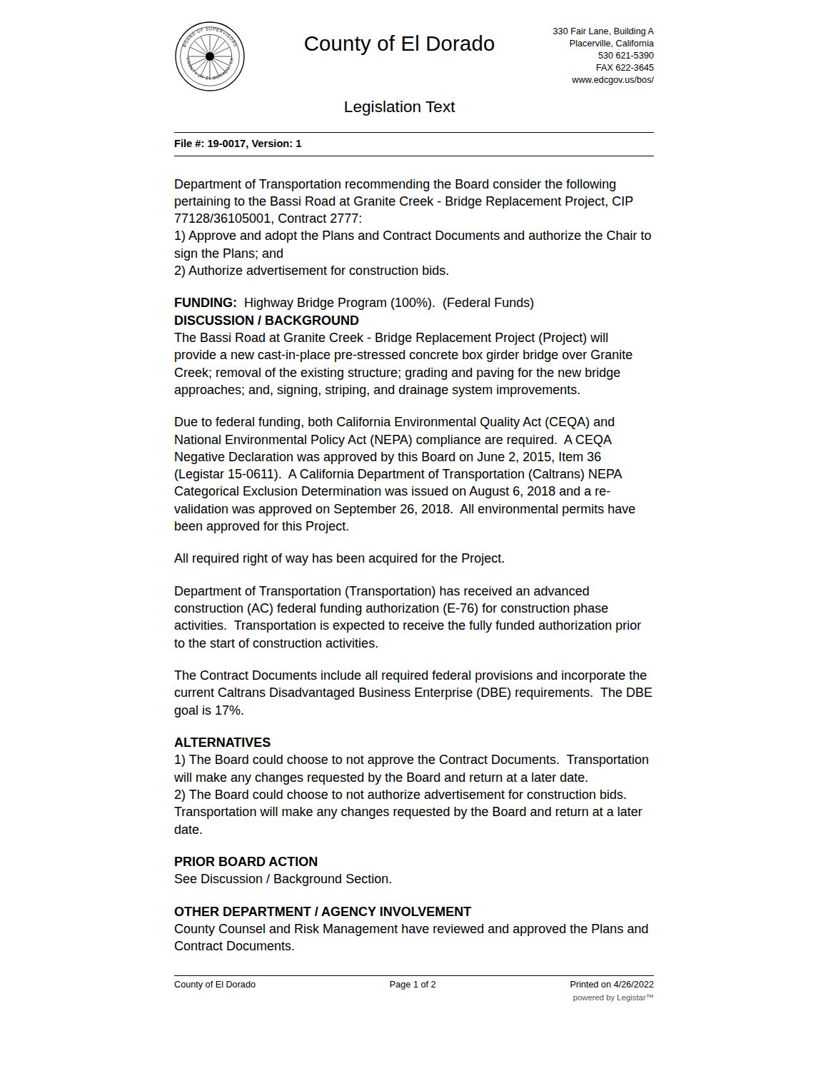BOARD OF SUPERVISORS COUNTY OF EL DORADO, CA
County of El Dorado
Legislation Text
330 Fair Lane, Building A
Placerville, California
530 621-5390
FAX 622-3645
www.edcgov.us/bos/
File #: 19-0017, Version: 1
Department of Transportation recommending the Board consider the following pertaining to the Bassi Road at Granite Creek - Bridge Replacement Project, CIP 77128/36105001, Contract 2777:
1) Approve and adopt the Plans and Contract Documents and authorize the Chair to sign the Plans; and
2) Authorize advertisement for construction bids.
FUNDING: Highway Bridge Program (100%). (Federal Funds)
DISCUSSION / BACKGROUND
The Bassi Road at Granite Creek - Bridge Replacement Project (Project) will provide a new cast-in-place pre-stressed concrete box girder bridge over Granite Creek; removal of the existing structure; grading and paving for the new bridge approaches; and, signing, striping, and drainage system improvements.
Due to federal funding, both California Environmental Quality Act (CEQA) and National Environmental Policy Act (NEPA) compliance are required. A CEQA Negative Declaration was approved by this Board on June 2, 2015, Item 36 (Legistar 15-0611). A California Department of Transportation (Caltrans) NEPA Categorical Exclusion Determination was issued on August 6, 2018 and a re-validation was approved on September 26, 2018. All environmental permits have been approved for this Project.
All required right of way has been acquired for the Project.
Department of Transportation (Transportation) has received an advanced construction (AC) federal funding authorization (E-76) for construction phase activities. Transportation is expected to receive the fully funded authorization prior to the start of construction activities.
The Contract Documents include all required federal provisions and incorporate the current Caltrans Disadvantaged Business Enterprise (DBE) requirements. The DBE goal is 17%.
ALTERNATIVES
1) The Board could choose to not approve the Contract Documents. Transportation will make any changes requested by the Board and return at a later date.
2) The Board could choose to not authorize advertisement for construction bids. Transportation will make any changes requested by the Board and return at a later date.
PRIOR BOARD ACTION
See Discussion / Background Section.
OTHER DEPARTMENT / AGENCY INVOLVEMENT
County Counsel and Risk Management have reviewed and approved the Plans and Contract Documents.
County of El Dorado
Page 1 of 2
Printed on 4/26/2022
powered by Legistar™